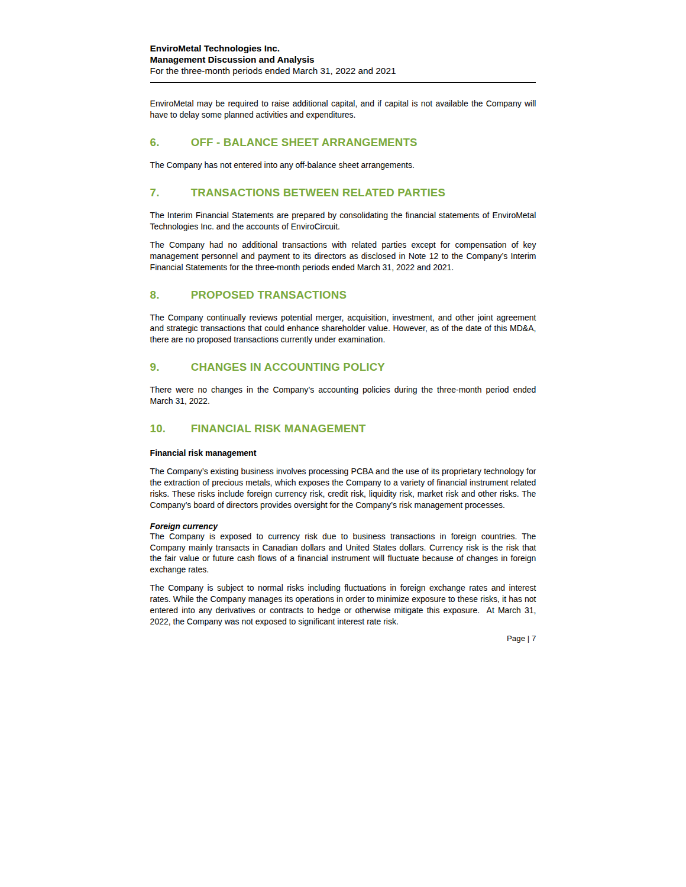EnviroMetal Technologies Inc.
Management Discussion and Analysis
For the three-month periods ended March 31, 2022 and 2021
EnviroMetal may be required to raise additional capital, and if capital is not available the Company will have to delay some planned activities and expenditures.
6. OFF - BALANCE SHEET ARRANGEMENTS
The Company has not entered into any off-balance sheet arrangements.
7. TRANSACTIONS BETWEEN RELATED PARTIES
The Interim Financial Statements are prepared by consolidating the financial statements of EnviroMetal Technologies Inc. and the accounts of EnviroCircuit.
The Company had no additional transactions with related parties except for compensation of key management personnel and payment to its directors as disclosed in Note 12 to the Company’s Interim Financial Statements for the three-month periods ended March 31, 2022 and 2021.
8. PROPOSED TRANSACTIONS
The Company continually reviews potential merger, acquisition, investment, and other joint agreement and strategic transactions that could enhance shareholder value. However, as of the date of this MD&A, there are no proposed transactions currently under examination.
9. CHANGES IN ACCOUNTING POLICY
There were no changes in the Company’s accounting policies during the three-month period ended March 31, 2022.
10. FINANCIAL RISK MANAGEMENT
Financial risk management
The Company’s existing business involves processing PCBA and the use of its proprietary technology for the extraction of precious metals, which exposes the Company to a variety of financial instrument related risks. These risks include foreign currency risk, credit risk, liquidity risk, market risk and other risks. The Company’s board of directors provides oversight for the Company’s risk management processes.
Foreign currency
The Company is exposed to currency risk due to business transactions in foreign countries. The Company mainly transacts in Canadian dollars and United States dollars. Currency risk is the risk that the fair value or future cash flows of a financial instrument will fluctuate because of changes in foreign exchange rates.
The Company is subject to normal risks including fluctuations in foreign exchange rates and interest rates. While the Company manages its operations in order to minimize exposure to these risks, it has not entered into any derivatives or contracts to hedge or otherwise mitigate this exposure. At March 31, 2022, the Company was not exposed to significant interest rate risk.
Page | 7